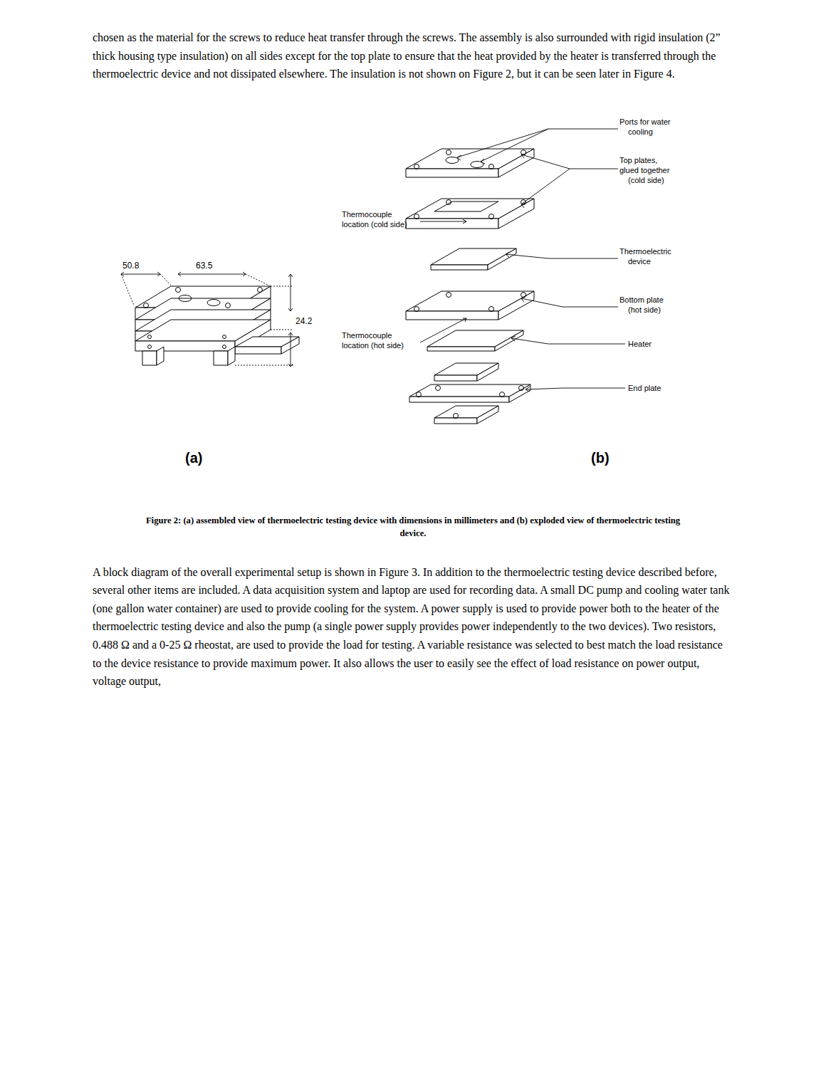chosen as the material for the screws to reduce heat transfer through the screws. The assembly is also surrounded with rigid insulation (2” thick housing type insulation) on all sides except for the top plate to ensure that the heat provided by the heater is transferred through the thermoelectric device and not dissipated elsewhere. The insulation is not shown on Figure 2, but it can be seen later in Figure 4.
50.8 63.5 24.2 Ports for water cooling Top plates, glued together (cold side) Thermoelectric device Bottom plate (hot side) Heater End plate Thermocouple location (cold side) Thermocouple location (hot side)
(a)
(b)
Figure 2: (a) assembled view of thermoelectric testing device with dimensions in millimeters and (b) exploded view of thermoelectric testing device.
A block diagram of the overall experimental setup is shown in Figure 3. In addition to the thermoelectric testing device described before, several other items are included. A data acquisition system and laptop are used for recording data. A small DC pump and cooling water tank (one gallon water container) are used to provide cooling for the system. A power supply is used to provide power both to the heater of the thermoelectric testing device and also the pump (a single power supply provides power independently to the two devices). Two resistors, 0.488 Ω and a 0-25 Ω rheostat, are used to provide the load for testing. A variable resistance was selected to best match the load resistance to the device resistance to provide maximum power. It also allows the user to easily see the effect of load resistance on power output, voltage output,